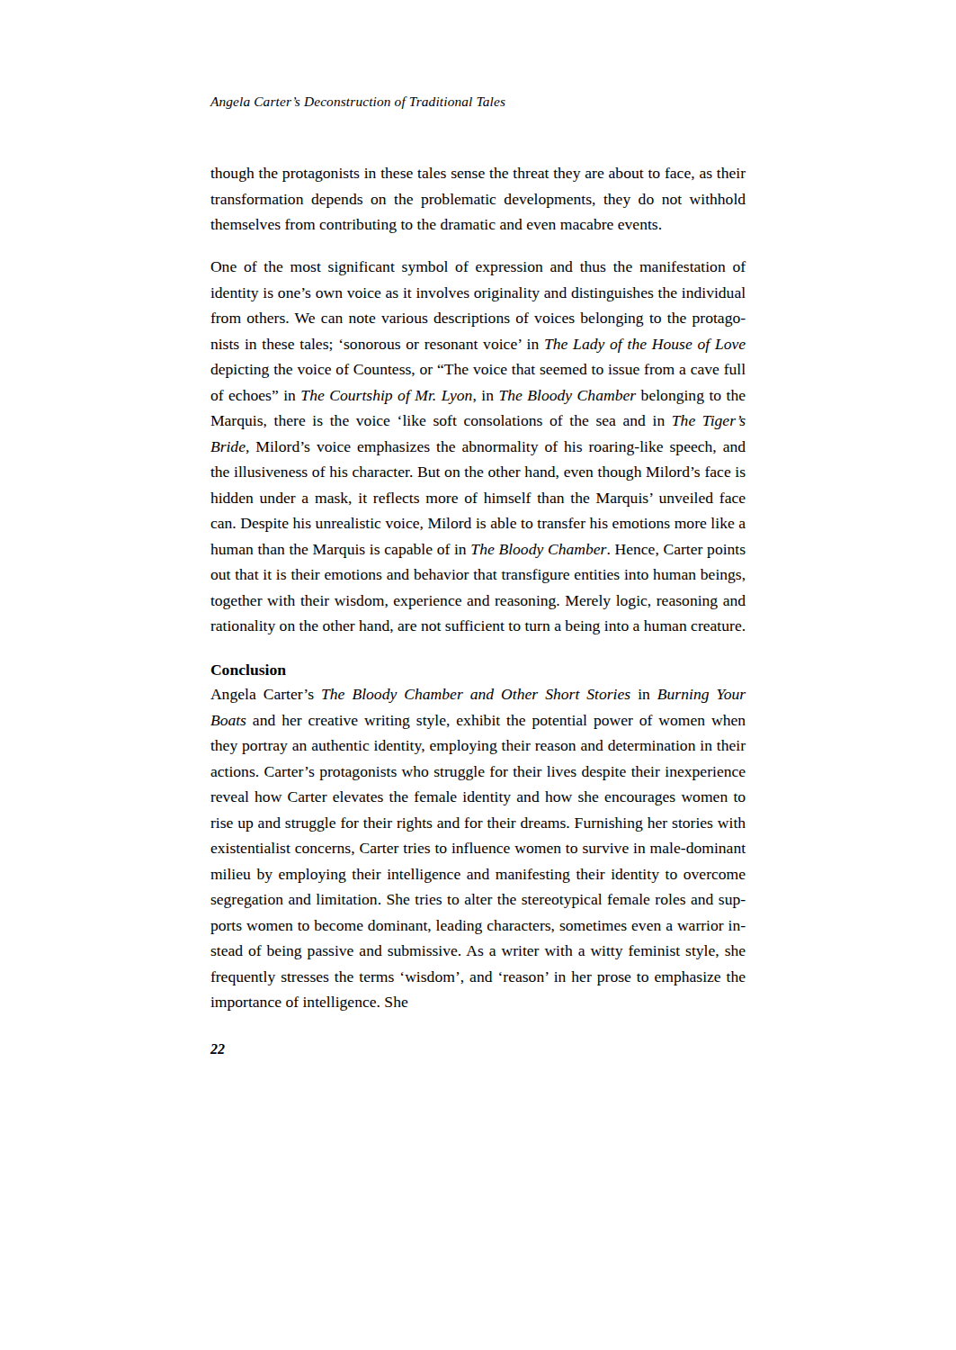Angela Carter’s Deconstruction of Traditional Tales
though the protagonists in these tales sense the threat they are about to face, as their transformation depends on the problematic developments, they do not withhold themselves from contributing to the dramatic and even macabre events.
One of the most significant symbol of expression and thus the manifestation of identity is one’s own voice as it involves originality and distinguishes the individual from others. We can note various descriptions of voices belonging to the protagonists in these tales; ‘sonorous or resonant voice’ in The Lady of the House of Love depicting the voice of Countess, or “The voice that seemed to issue from a cave full of echoes” in The Courtship of Mr. Lyon, in The Bloody Chamber belonging to the Marquis, there is the voice ‘like soft consolations of the sea and in The Tiger’s Bride, Milord’s voice emphasizes the abnormality of his roaring-like speech, and the illusiveness of his character. But on the other hand, even though Milord’s face is hidden under a mask, it reflects more of himself than the Marquis’ unveiled face can. Despite his unrealistic voice, Milord is able to transfer his emotions more like a human than the Marquis is capable of in The Bloody Chamber. Hence, Carter points out that it is their emotions and behavior that transfigure entities into human beings, together with their wisdom, experience and reasoning. Merely logic, reasoning and rationality on the other hand, are not sufficient to turn a being into a human creature.
Conclusion
Angela Carter’s The Bloody Chamber and Other Short Stories in Burning Your Boats and her creative writing style, exhibit the potential power of women when they portray an authentic identity, employing their reason and determination in their actions. Carter’s protagonists who struggle for their lives despite their inexperience reveal how Carter elevates the female identity and how she encourages women to rise up and struggle for their rights and for their dreams. Furnishing her stories with existentialist concerns, Carter tries to influence women to survive in male-dominant milieu by employing their intelligence and manifesting their identity to overcome segregation and limitation. She tries to alter the stereotypical female roles and supports women to become dominant, leading characters, sometimes even a warrior instead of being passive and submissive. As a writer with a witty feminist style, she frequently stresses the terms ‘wisdom’, and ‘reason’ in her prose to emphasize the importance of intelligence. She
22